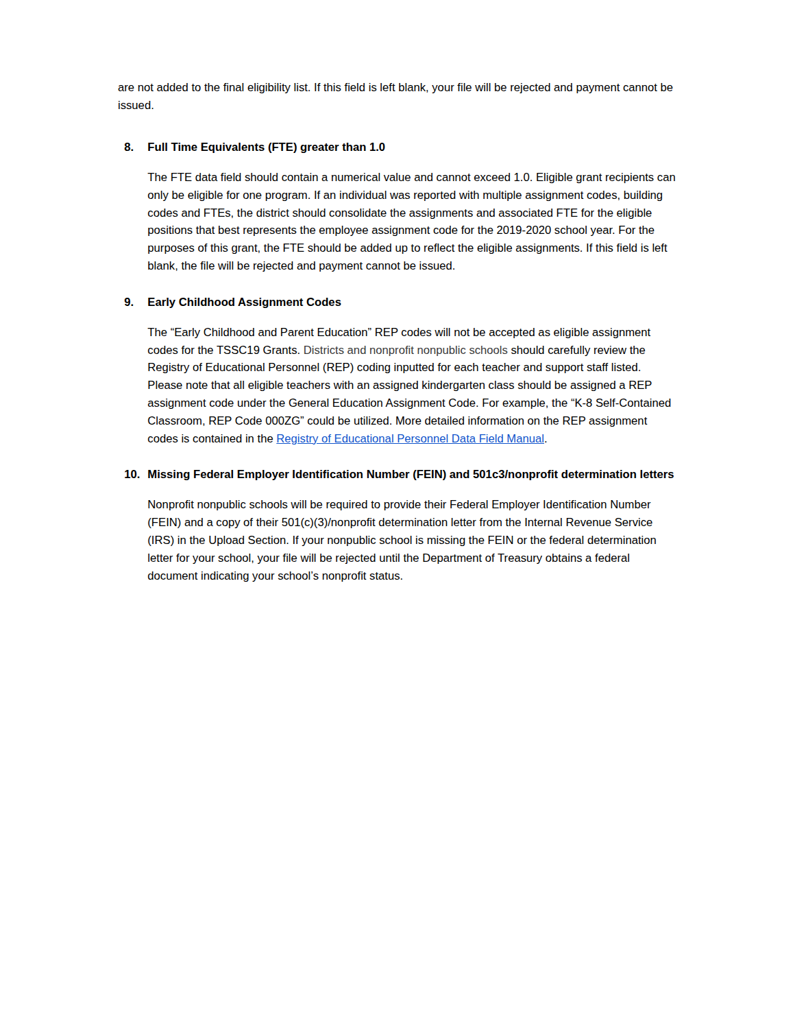are not added to the final eligibility list. If this field is left blank, your file will be rejected and payment cannot be issued.
Full Time Equivalents (FTE) greater than 1.0
The FTE data field should contain a numerical value and cannot exceed 1.0. Eligible grant recipients can only be eligible for one program. If an individual was reported with multiple assignment codes, building codes and FTEs, the district should consolidate the assignments and associated FTE for the eligible positions that best represents the employee assignment code for the 2019-2020 school year. For the purposes of this grant, the FTE should be added up to reflect the eligible assignments. If this field is left blank, the file will be rejected and payment cannot be issued.
Early Childhood Assignment Codes
The “Early Childhood and Parent Education” REP codes will not be accepted as eligible assignment codes for the TSSC19 Grants. Districts and nonprofit nonpublic schools should carefully review the Registry of Educational Personnel (REP) coding inputted for each teacher and support staff listed. Please note that all eligible teachers with an assigned kindergarten class should be assigned a REP assignment code under the General Education Assignment Code. For example, the “K-8 Self-Contained Classroom, REP Code 000ZG” could be utilized. More detailed information on the REP assignment codes is contained in the Registry of Educational Personnel Data Field Manual.
Missing Federal Employer Identification Number (FEIN) and 501c3/nonprofit determination letters
Nonprofit nonpublic schools will be required to provide their Federal Employer Identification Number (FEIN) and a copy of their 501(c)(3)/nonprofit determination letter from the Internal Revenue Service (IRS) in the Upload Section. If your nonpublic school is missing the FEIN or the federal determination letter for your school, your file will be rejected until the Department of Treasury obtains a federal document indicating your school’s nonprofit status.